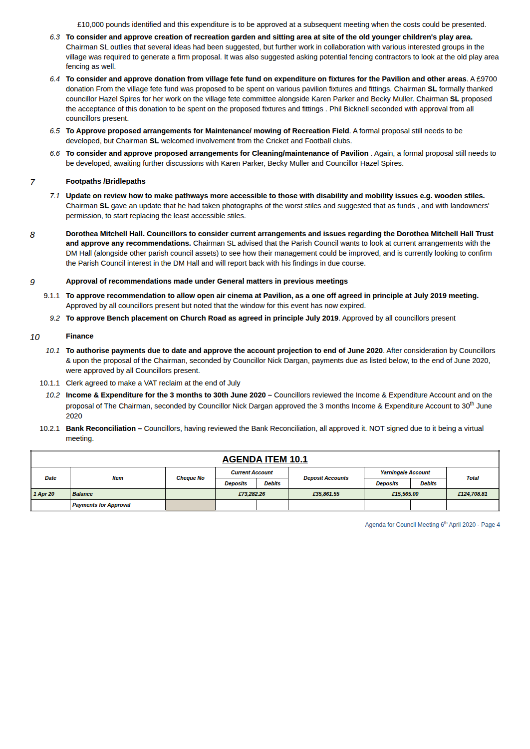£10,000 pounds identified and this expenditure is to be approved at a subsequent meeting when the costs could be presented.
6.3
To consider and approve creation of recreation garden and sitting area at site of the old younger children's play area. Chairman SL outlies that several ideas had been suggested, but further work in collaboration with various interested groups in the village was required to generate a firm proposal. It was also suggested asking potential fencing contractors to look at the old play area fencing as well.
6.4
To consider and approve donation from village fete fund on expenditure on fixtures for the Pavilion and other areas. A £9700 donation From the village fete fund was proposed to be spent on various pavilion fixtures and fittings. Chairman SL formally thanked councillor Hazel Spires for her work on the village fete committee alongside Karen Parker and Becky Muller. Chairman SL proposed the acceptance of this donation to be spent on the proposed fixtures and fittings . Phil Bicknell seconded with approval from all councillors present.
6.5
To Approve proposed arrangements for Maintenance/ mowing of Recreation Field. A formal proposal still needs to be developed, but Chairman SL welcomed involvement from the Cricket and Football clubs.
6.6
To consider and approve proposed arrangements for Cleaning/maintenance of Pavilion . Again, a formal proposal still needs to be developed, awaiting further discussions with Karen Parker, Becky Muller and Councillor Hazel Spires.
7
Footpaths /Bridlepaths
7.1
Update on review how to make pathways more accessible to those with disability and mobility issues e.g. wooden stiles. Chairman SL gave an update that he had taken photographs of the worst stiles and suggested that as funds , and with landowners' permission, to start replacing the least accessible stiles.
8
Dorothea Mitchell Hall. Councillors to consider current arrangements and issues regarding the Dorothea Mitchell Hall Trust and approve any recommendations. Chairman SL advised that the Parish Council wants to look at current arrangements with the DM Hall (alongside other parish council assets) to see how their management could be improved, and is currently looking to confirm the Parish Council interest in the DM Hall and will report back with his findings in due course.
9
Approval of recommendations made under General matters in previous meetings
9.1.1
To approve recommendation to allow open air cinema at Pavilion, as a one off agreed in principle at July 2019 meeting. Approved by all councillors present but noted that the window for this event has now expired.
9.2
To approve Bench placement on Church Road as agreed in principle July 2019. Approved by all councillors present
10
Finance
10.1
To authorise payments due to date and approve the account projection to end of June 2020. After consideration by Councillors & upon the proposal of the Chairman, seconded by Councillor Nick Dargan, payments due as listed below, to the end of June 2020, were approved by all Councillors present.
10.1.1
Clerk agreed to make a VAT reclaim at the end of July
10.2
Income & Expenditure for the 3 months to 30th June 2020 – Councillors reviewed the Income & Expenditure Account and on the proposal of The Chairman, seconded by Councillor Nick Dargan approved the 3 months Income & Expenditure Account to 30th June 2020
10.2.1
Bank Reconciliation – Councillors, having reviewed the Bank Reconciliation, all approved it. NOT signed due to it being a virtual meeting.
| AGENDA ITEM 10.1 |
| Date | Item | Cheque No | Current Account | Deposit Accounts | Yarningale Account | Total |
| Deposits | Debits | Deposits | Debits |
| 1 Apr 20 | Balance | | £73,282.26 | £35,861.55 | £15,565.00 | £124,708.81 |
| | Payments for Approval | | | | | | | |
Agenda for Council Meeting 6th April 2020 - Page 4